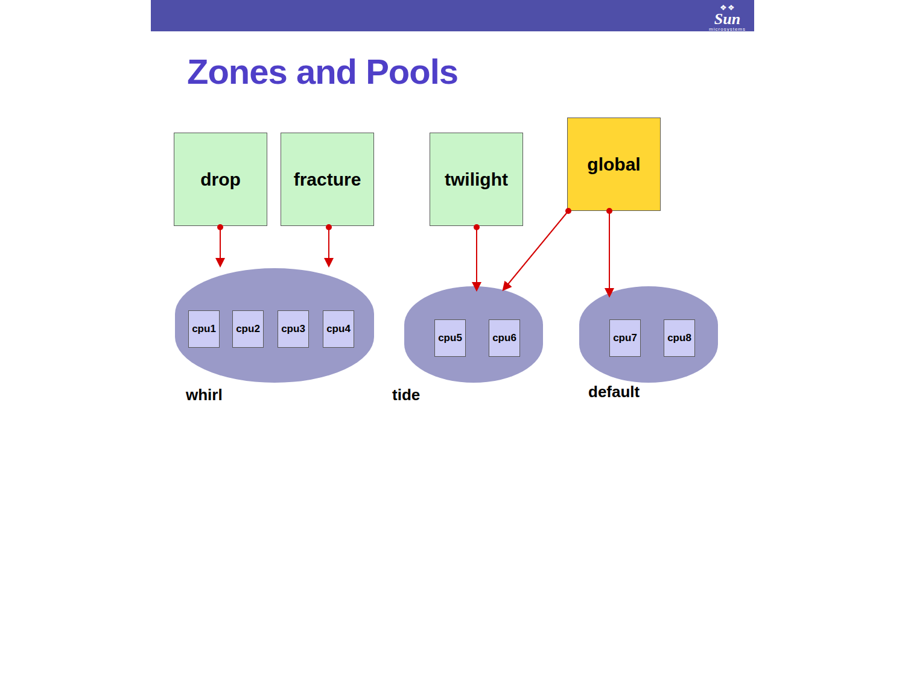❖❖
Sun
microsystems
Zones and Pools
drop
fracture
twilight
global
cpu1
cpu2
cpu3
cpu4
cpu5
cpu6
cpu7
cpu8
whirl
tide
default